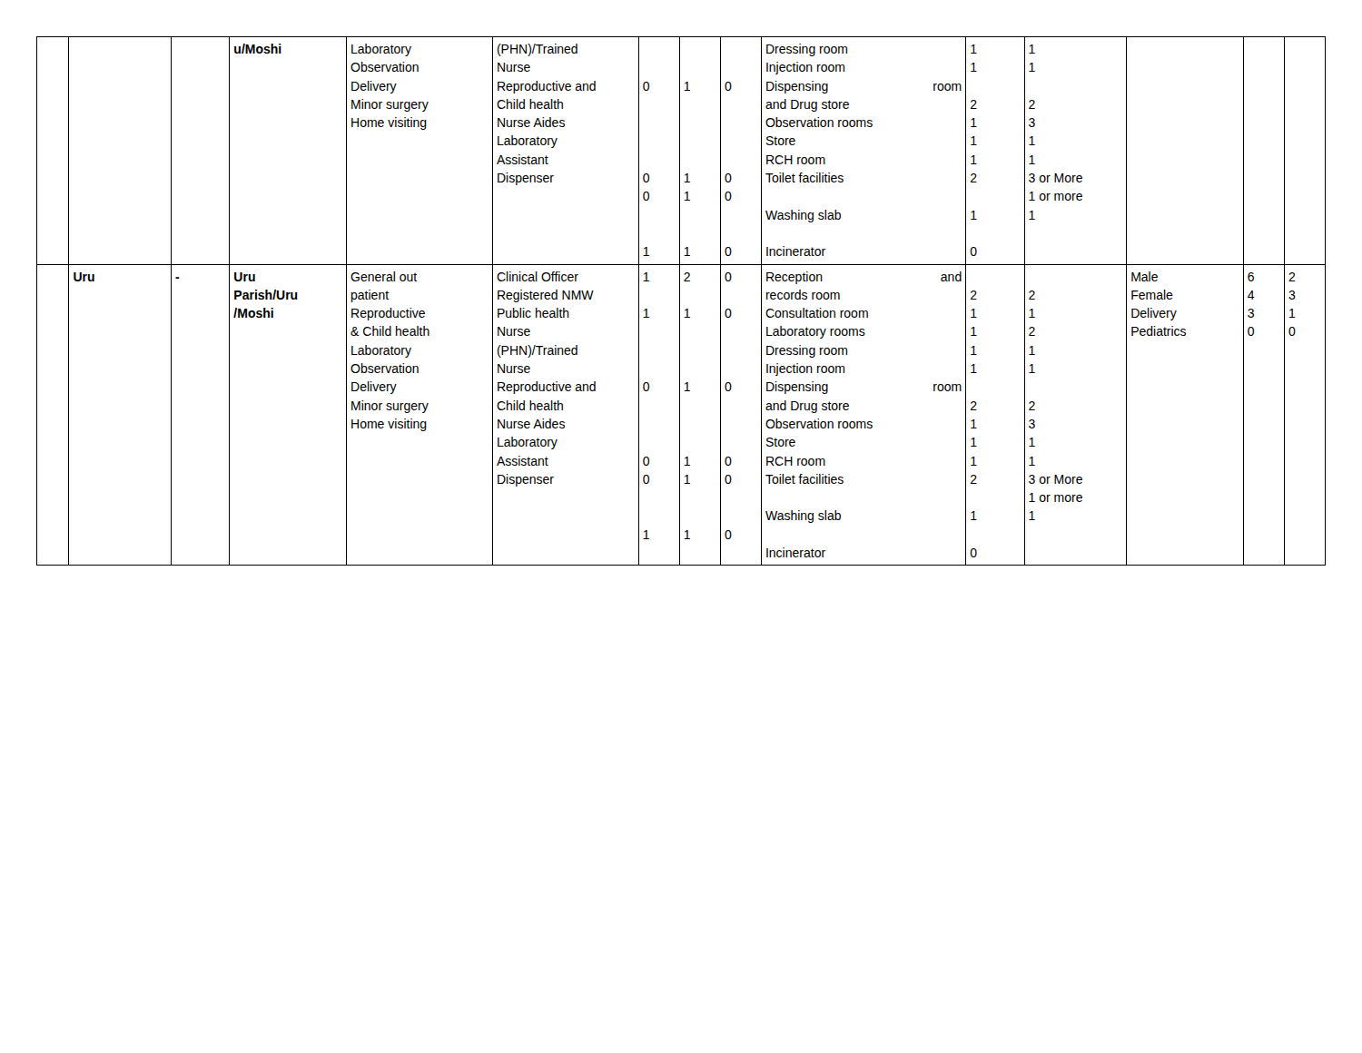| | | | u/Moshi | Laboratory Observation Delivery Minor surgery Home visiting | (PHN)/Trained Nurse Reproductive and Child health Nurse Aides Laboratory Assistant Dispenser | 0 0 0 1 | 1 1 1 1 | 0 0 0 0 | Dressing room Injection room Dispensing room and Drug store Observation rooms Store RCH room Toilet facilities Washing slab Incinerator | 1 1 2 1 1 1 2 1 0 | 1 1 2 3 1 1 3 or More 1 or more 1 | | | |
| | Uru | - | Uru Parish/Uru /Moshi | General out patient Reproductive & Child health Laboratory Observation Delivery Minor surgery Home visiting | Clinical Officer Registered NMW Public health Nurse (PHN)/Trained Nurse Reproductive and Child health Nurse Aides Laboratory Assistant Dispenser | 1 1 0 0 0 1 | 2 1 1 1 1 1 | 0 0 0 0 0 0 | Reception and records room Consultation room Laboratory rooms Dressing room Injection room Dispensing room and Drug store Observation rooms Store RCH room Toilet facilities Washing slab Incinerator | 2 1 1 1 1 2 1 1 1 2 1 0 | 2 1 2 1 1 2 3 1 1 3 or More 1 or more 1 | Male Female Delivery Pediatrics | 6 4 3 0 | 2 3 1 0 |